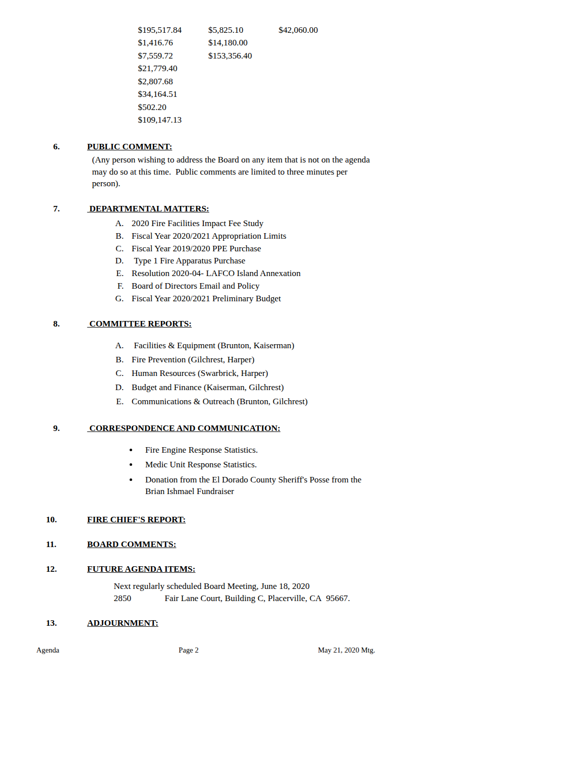| $195,517.84 | $5,825.10 | $42,060.00 |
| $1,416.76 | $14,180.00 | |
| $7,559.72 | $153,356.40 | |
| $21,779.40 | | |
| $2,807.68 | | |
| $34,164.51 | | |
| $502.20 | | |
| $109,147.13 | | |
6.
PUBLIC COMMENT:
(Any person wishing to address the Board on any item that is not on the agenda may do so at this time. Public comments are limited to three minutes per person).
7.
DEPARTMENTAL MATTERS:
2020 Fire Facilities Impact Fee Study
Fiscal Year 2020/2021 Appropriation Limits
Fiscal Year 2019/2020 PPE Purchase
Type 1 Fire Apparatus Purchase
Resolution 2020-04- LAFCO Island Annexation
Board of Directors Email and Policy
Fiscal Year 2020/2021 Preliminary Budget
8.
COMMITTEE REPORTS:
Facilities & Equipment (Brunton, Kaiserman)
Fire Prevention (Gilchrest, Harper)
Human Resources (Swarbrick, Harper)
Budget and Finance (Kaiserman, Gilchrest)
Communications & Outreach (Brunton, Gilchrest)
9.
CORRESPONDENCE AND COMMUNICATION:
Fire Engine Response Statistics.
Medic Unit Response Statistics.
Donation from the El Dorado County Sheriff's Posse from the Brian Ishmael Fundraiser
10.
FIRE CHIEF'S REPORT:
11.
BOARD COMMENTS:
12.
FUTURE AGENDA ITEMS:
Next regularly scheduled Board Meeting, June 18, 2020
2850 Fair Lane Court, Building C, Placerville, CA 95667.
13.
ADJOURNMENT:
Agenda
Page 2
May 21, 2020 Mtg.